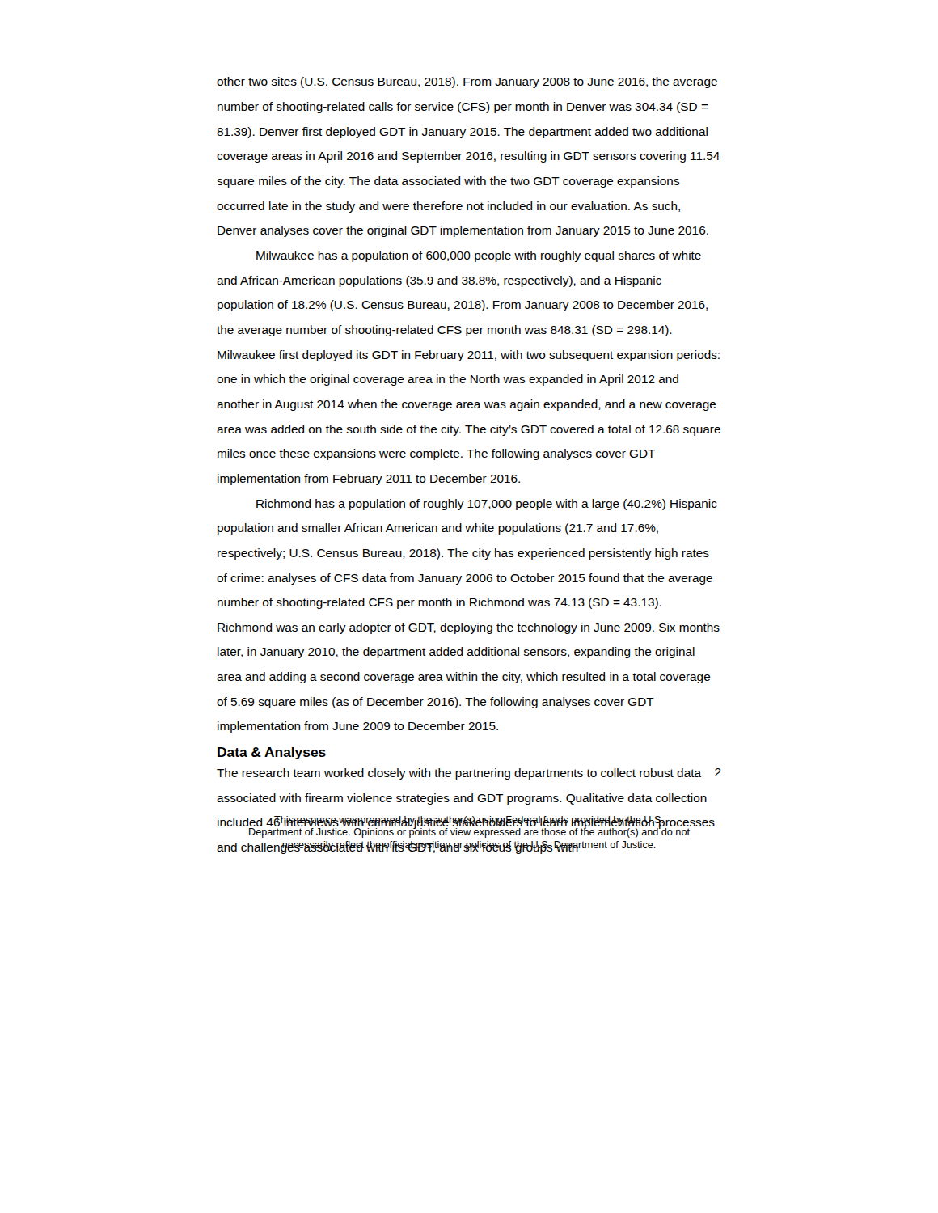other two sites (U.S. Census Bureau, 2018). From January 2008 to June 2016, the average number of shooting-related calls for service (CFS) per month in Denver was 304.34 (SD = 81.39). Denver first deployed GDT in January 2015. The department added two additional coverage areas in April 2016 and September 2016, resulting in GDT sensors covering 11.54 square miles of the city. The data associated with the two GDT coverage expansions occurred late in the study and were therefore not included in our evaluation. As such, Denver analyses cover the original GDT implementation from January 2015 to June 2016.
Milwaukee has a population of 600,000 people with roughly equal shares of white and African-American populations (35.9 and 38.8%, respectively), and a Hispanic population of 18.2% (U.S. Census Bureau, 2018). From January 2008 to December 2016, the average number of shooting-related CFS per month was 848.31 (SD = 298.14). Milwaukee first deployed its GDT in February 2011, with two subsequent expansion periods: one in which the original coverage area in the North was expanded in April 2012 and another in August 2014 when the coverage area was again expanded, and a new coverage area was added on the south side of the city. The city’s GDT covered a total of 12.68 square miles once these expansions were complete. The following analyses cover GDT implementation from February 2011 to December 2016.
Richmond has a population of roughly 107,000 people with a large (40.2%) Hispanic population and smaller African American and white populations (21.7 and 17.6%, respectively; U.S. Census Bureau, 2018). The city has experienced persistently high rates of crime: analyses of CFS data from January 2006 to October 2015 found that the average number of shooting-related CFS per month in Richmond was 74.13 (SD = 43.13). Richmond was an early adopter of GDT, deploying the technology in June 2009. Six months later, in January 2010, the department added additional sensors, expanding the original area and adding a second coverage area within the city, which resulted in a total coverage of 5.69 square miles (as of December 2016). The following analyses cover GDT implementation from June 2009 to December 2015.
Data & Analyses
The research team worked closely with the partnering departments to collect robust data associated with firearm violence strategies and GDT programs. Qualitative data collection included 46 interviews with criminal justice stakeholders to learn implementation processes and challenges associated with its GDT, and six focus groups with
2
This resource was prepared by the author(s) using Federal funds provided by the U.S.
Department of Justice. Opinions or points of view expressed are those of the author(s) and do not
necessarily reflect the official position or policies of the U.S. Department of Justice.